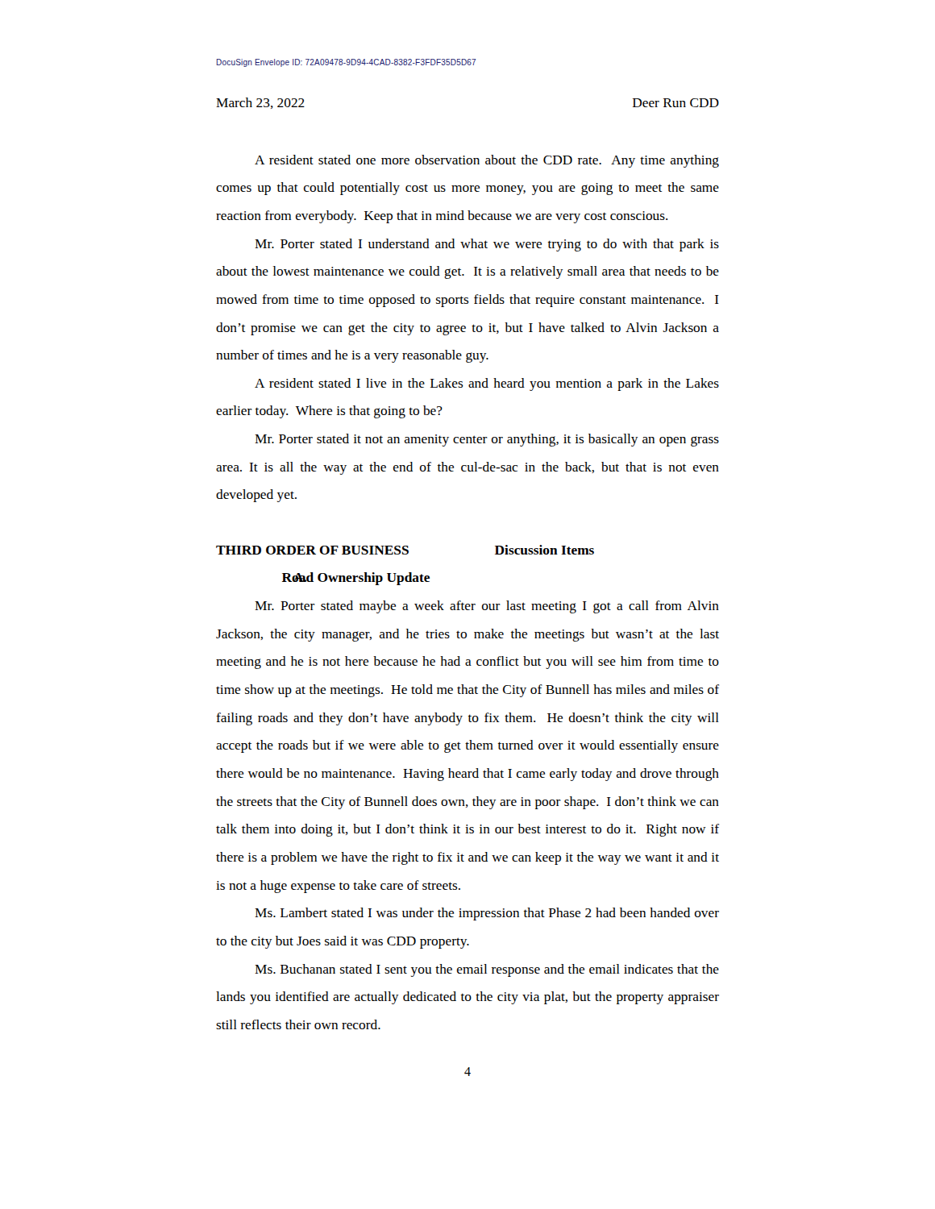DocuSign Envelope ID: 72A09478-9D94-4CAD-8382-F3FDF35D5D67
March 23, 2022 Deer Run CDD
A resident stated one more observation about the CDD rate. Any time anything comes up that could potentially cost us more money, you are going to meet the same reaction from everybody. Keep that in mind because we are very cost conscious.
Mr. Porter stated I understand and what we were trying to do with that park is about the lowest maintenance we could get. It is a relatively small area that needs to be mowed from time to time opposed to sports fields that require constant maintenance. I don’t promise we can get the city to agree to it, but I have talked to Alvin Jackson a number of times and he is a very reasonable guy.
A resident stated I live in the Lakes and heard you mention a park in the Lakes earlier today. Where is that going to be?
Mr. Porter stated it not an amenity center or anything, it is basically an open grass area. It is all the way at the end of the cul-de-sac in the back, but that is not even developed yet.
Third Order of Business Discussion Items
A. Road Ownership Update
Mr. Porter stated maybe a week after our last meeting I got a call from Alvin Jackson, the city manager, and he tries to make the meetings but wasn’t at the last meeting and he is not here because he had a conflict but you will see him from time to time show up at the meetings. He told me that the City of Bunnell has miles and miles of failing roads and they don’t have anybody to fix them. He doesn’t think the city will accept the roads but if we were able to get them turned over it would essentially ensure there would be no maintenance. Having heard that I came early today and drove through the streets that the City of Bunnell does own, they are in poor shape. I don’t think we can talk them into doing it, but I don’t think it is in our best interest to do it. Right now if there is a problem we have the right to fix it and we can keep it the way we want it and it is not a huge expense to take care of streets.
Ms. Lambert stated I was under the impression that Phase 2 had been handed over to the city but Joes said it was CDD property.
Ms. Buchanan stated I sent you the email response and the email indicates that the lands you identified are actually dedicated to the city via plat, but the property appraiser still reflects their own record.
4